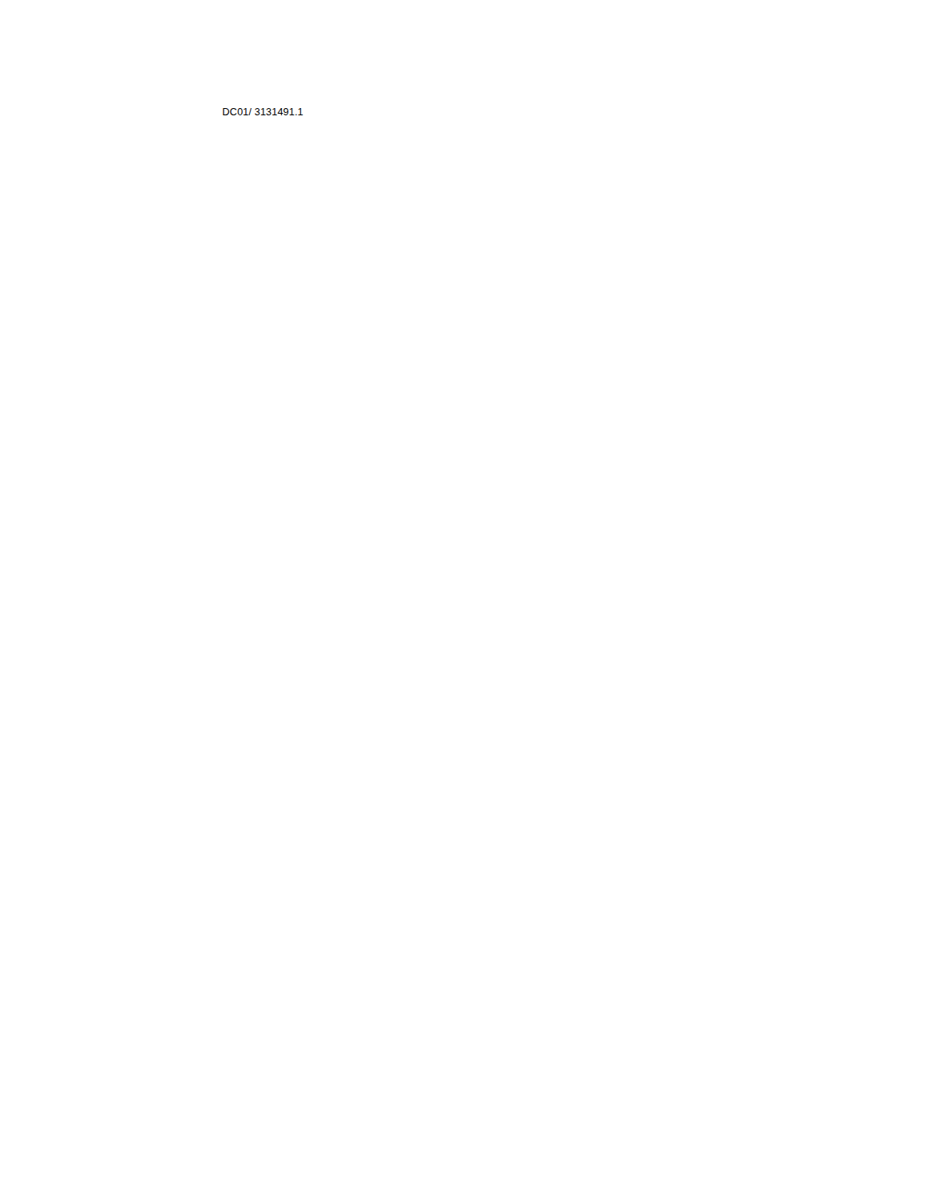DC01/ 3131491.1